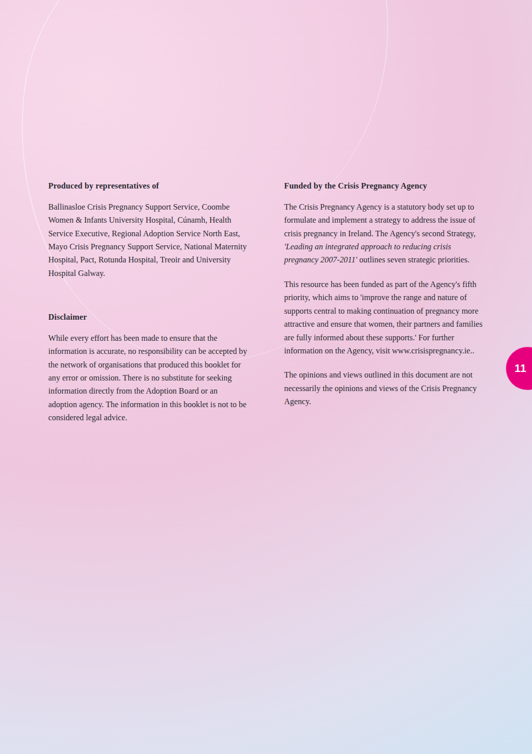11
Produced by representatives of
Ballinasloe Crisis Pregnancy Support Service, Coombe Women & Infants University Hospital, Cúnamh, Health Service Executive, Regional Adoption Service North East, Mayo Crisis Pregnancy Support Service, National Maternity Hospital, Pact, Rotunda Hospital, Treoir and University Hospital Galway.
Disclaimer
While every effort has been made to ensure that the information is accurate, no responsibility can be accepted by the network of organisations that produced this booklet for any error or omission. There is no substitute for seeking information directly from the Adoption Board or an adoption agency. The information in this booklet is not to be considered legal advice.
Funded by the Crisis Pregnancy Agency
The Crisis Pregnancy Agency is a statutory body set up to formulate and implement a strategy to address the issue of crisis pregnancy in Ireland. The Agency's second Strategy, 'Leading an integrated approach to reducing crisis pregnancy 2007-2011' outlines seven strategic priorities.
This resource has been funded as part of the Agency's fifth priority, which aims to 'improve the range and nature of supports central to making continuation of pregnancy more attractive and ensure that women, their partners and families are fully informed about these supports.' For further information on the Agency, visit www.crisispregnancy.ie..
The opinions and views outlined in this document are not necessarily the opinions and views of the Crisis Pregnancy Agency.